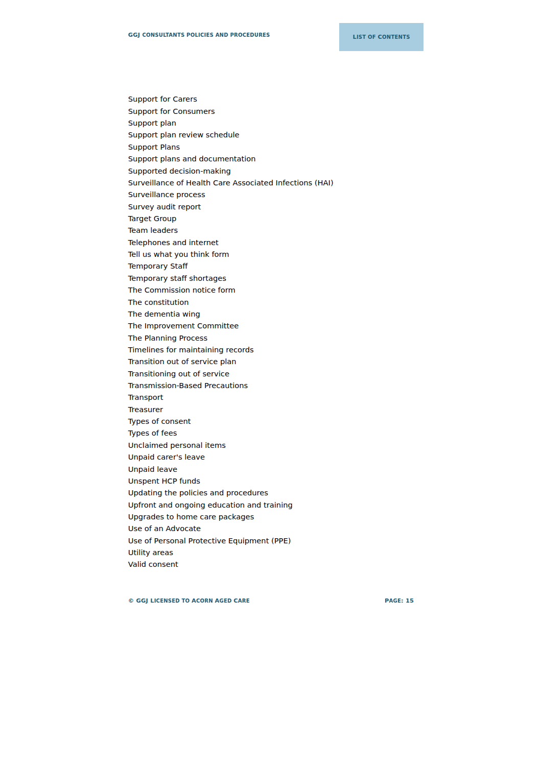GGJ CONSULTANTS POLICIES AND PROCEDURES
LIST OF CONTENTS
Support for Carers
Support for Consumers
Support plan
Support plan review schedule
Support Plans
Support plans and documentation
Supported decision-making
Surveillance of Health Care Associated Infections (HAI)
Surveillance process
Survey audit report
Target Group
Team leaders
Telephones and internet
Tell us what you think form
Temporary Staff
Temporary staff shortages
The Commission notice form
The constitution
The dementia wing
The Improvement Committee
The Planning Process
Timelines for maintaining records
Transition out of service plan
Transitioning out of service
Transmission-Based Precautions
Transport
Treasurer
Types of consent
Types of fees
Unclaimed personal items
Unpaid carer's leave
Unpaid leave
Unspent HCP funds
Updating the policies and procedures
Upfront and ongoing education and training
Upgrades to home care packages
Use of an Advocate
Use of Personal Protective Equipment (PPE)
Utility areas
Valid consent
© GGJ LICENSED TO ACORN AGED CARE
PAGE: 15